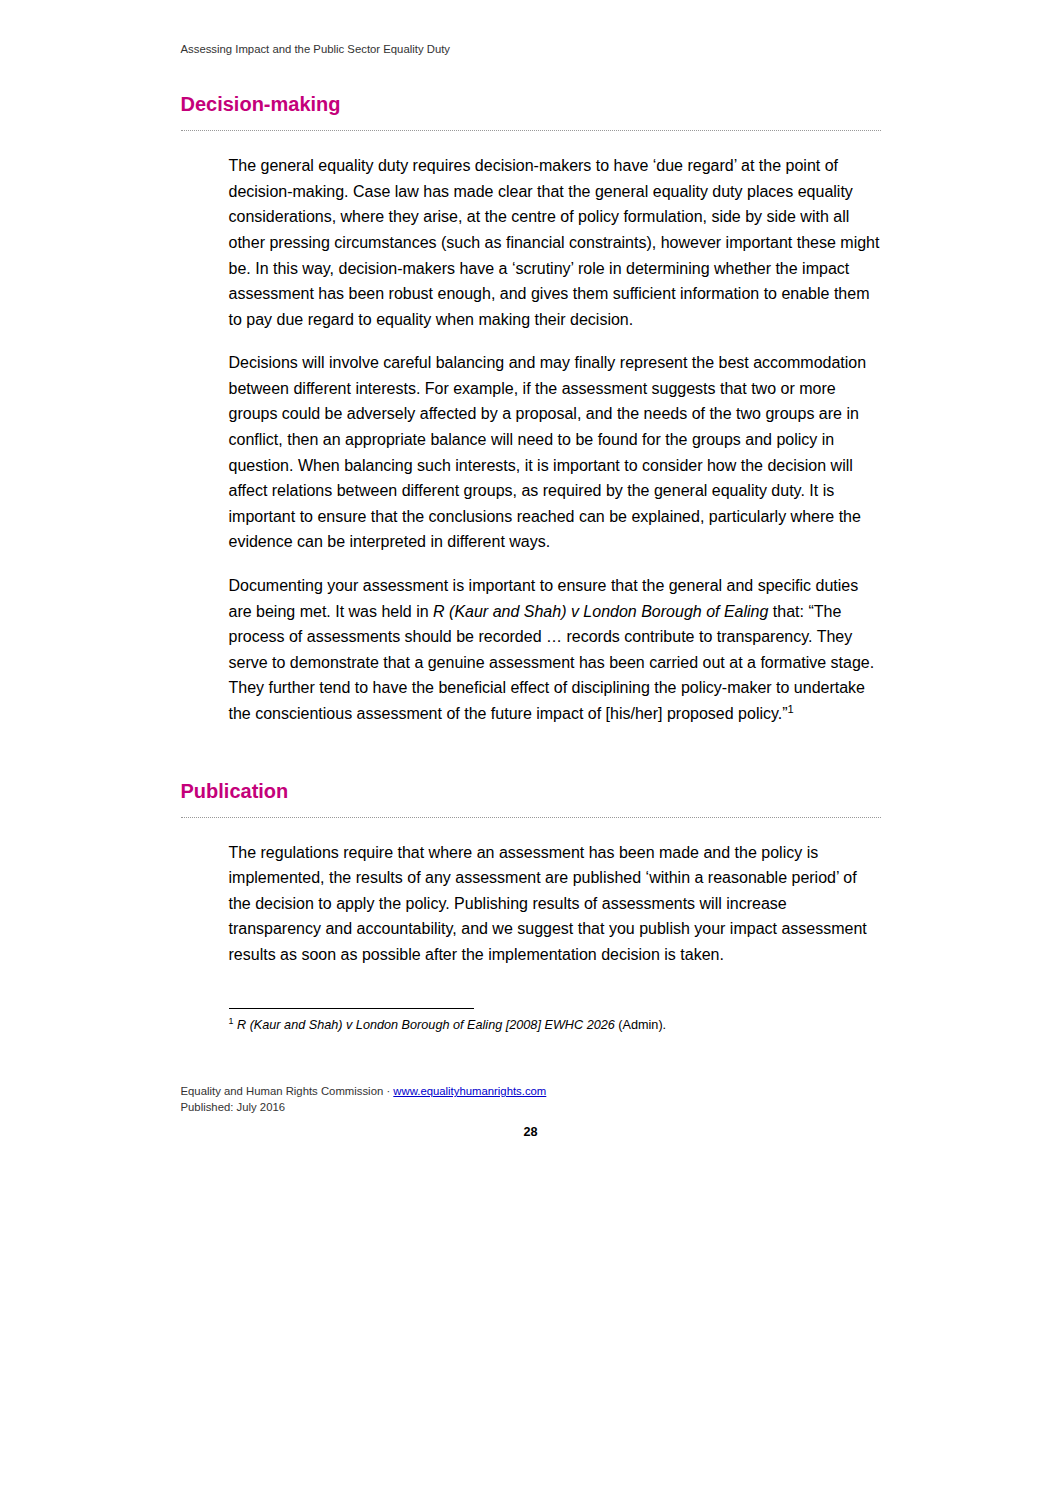Assessing Impact and the Public Sector Equality Duty
Decision-making
The general equality duty requires decision-makers to have ‘due regard’ at the point of decision-making. Case law has made clear that the general equality duty places equality considerations, where they arise, at the centre of policy formulation, side by side with all other pressing circumstances (such as financial constraints), however important these might be. In this way, decision-makers have a ‘scrutiny’ role in determining whether the impact assessment has been robust enough, and gives them sufficient information to enable them to pay due regard to equality when making their decision.
Decisions will involve careful balancing and may finally represent the best accommodation between different interests. For example, if the assessment suggests that two or more groups could be adversely affected by a proposal, and the needs of the two groups are in conflict, then an appropriate balance will need to be found for the groups and policy in question. When balancing such interests, it is important to consider how the decision will affect relations between different groups, as required by the general equality duty. It is important to ensure that the conclusions reached can be explained, particularly where the evidence can be interpreted in different ways.
Documenting your assessment is important to ensure that the general and specific duties are being met. It was held in R (Kaur and Shah) v London Borough of Ealing that: “The process of assessments should be recorded … records contribute to transparency. They serve to demonstrate that a genuine assessment has been carried out at a formative stage. They further tend to have the beneficial effect of disciplining the policy-maker to undertake the conscientious assessment of the future impact of [his/her] proposed policy.”1
Publication
The regulations require that where an assessment has been made and the policy is implemented, the results of any assessment are published ‘within a reasonable period’ of the decision to apply the policy. Publishing results of assessments will increase transparency and accountability, and we suggest that you publish your impact assessment results as soon as possible after the implementation decision is taken.
1 R (Kaur and Shah) v London Borough of Ealing [2008] EWHC 2026 (Admin).
Equality and Human Rights Commission · www.equalityhumanrights.com
Published: July 2016
28